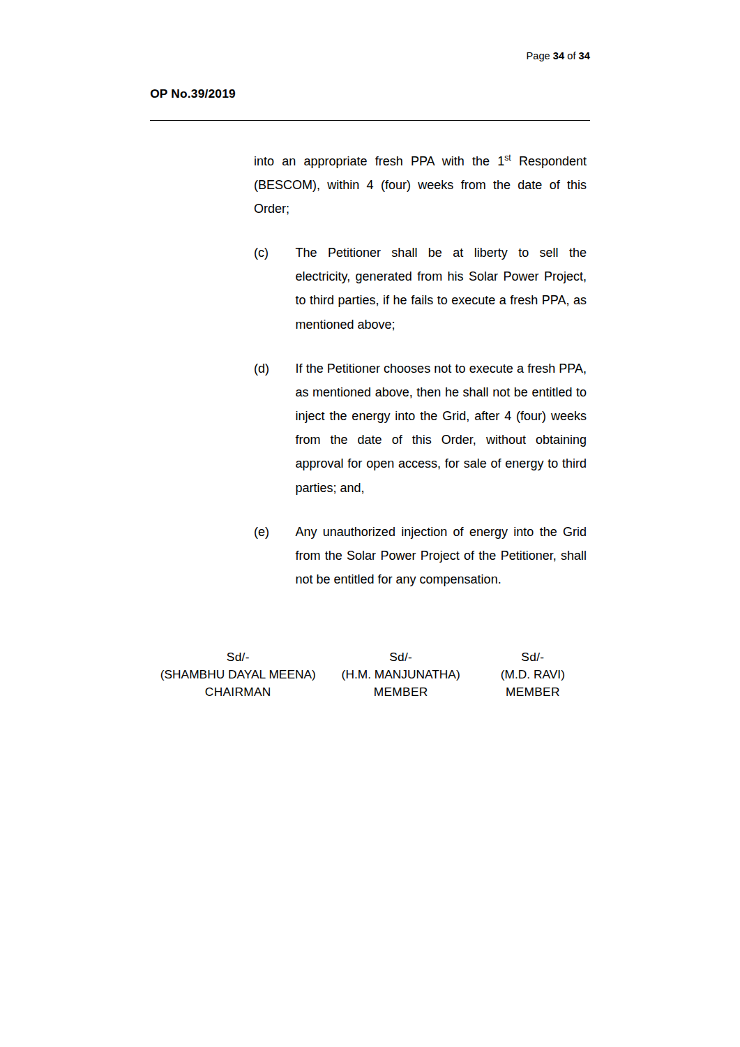Page 34 of 34
OP No.39/2019
into an appropriate fresh PPA with the 1st Respondent (BESCOM), within 4 (four) weeks from the date of this Order;
(c)
The Petitioner shall be at liberty to sell the electricity, generated from his Solar Power Project, to third parties, if he fails to execute a fresh PPA, as mentioned above;
(d)
If the Petitioner chooses not to execute a fresh PPA, as mentioned above, then he shall not be entitled to inject the energy into the Grid, after 4 (four) weeks from the date of this Order, without obtaining approval for open access, for sale of energy to third parties; and,
(e)
Any unauthorized injection of energy into the Grid from the Solar Power Project of the Petitioner, shall not be entitled for any compensation.
| Sd/- | Sd/- | Sd/- |
| (SHAMBHU DAYAL MEENA) | (H.M. MANJUNATHA) | (M.D. RAVI) |
| CHAIRMAN | MEMBER | MEMBER |